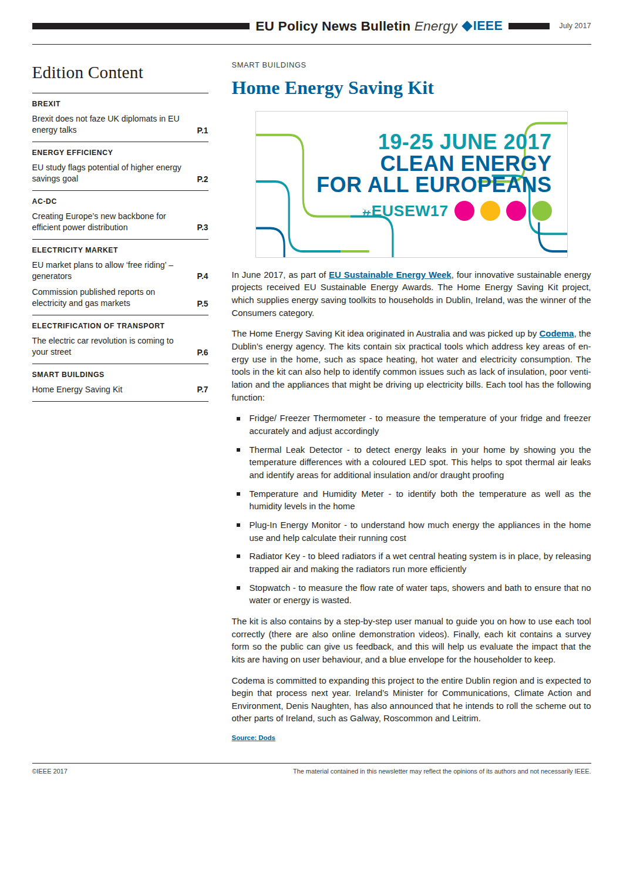EU Policy News Bulletin Energy
IEEE
July 2017
Edition Content
Brexit
Brexit does not faze UK diplomats in EU energy talks P.1
Energy Efficiency
EU study flags potential of higher energy savings goal P.2
AC-DC
Creating Europe’s new backbone for efficient power distribution P.3
Electricity Market
EU market plans to allow ‘free riding’ – generators P.4
Commission published reports on electricity and gas markets P.5
Electrification of Transport
The electric car revolution is coming to your street P.6
Smart Buildings
Home Energy Saving Kit P.7
Smart Buildings
Home Energy Saving Kit
19-25 JUNE 2017
CLEAN ENERGY
FOR ALL EUROPEANS
#EUSEW17
In June 2017, as part of EU Sustainable Energy Week, four innovative sustainable energy projects received EU Sustainable Energy Awards. The Home Energy Saving Kit project, which supplies energy saving toolkits to households in Dublin, Ireland, was the winner of the Consumers category.
The Home Energy Saving Kit idea originated in Australia and was picked up by Codema, the Dublin’s energy agency. The kits contain six practical tools which address key areas of energy use in the home, such as space heating, hot water and electricity consumption. The tools in the kit can also help to identify common issues such as lack of insulation, poor ventilation and the appliances that might be driving up electricity bills. Each tool has the following function:
Fridge/ Freezer Thermometer - to measure the temperature of your fridge and freezer accurately and adjust accordingly
Thermal Leak Detector - to detect energy leaks in your home by showing you the temperature differences with a coloured LED spot. This helps to spot thermal air leaks and identify areas for additional insulation and/or draught proofing
Temperature and Humidity Meter - to identify both the temperature as well as the humidity levels in the home
Plug-In Energy Monitor - to understand how much energy the appliances in the home use and help calculate their running cost
Radiator Key - to bleed radiators if a wet central heating system is in place, by releasing trapped air and making the radiators run more efficiently
Stopwatch - to measure the flow rate of water taps, showers and bath to ensure that no water or energy is wasted.
The kit is also contains by a step-by-step user manual to guide you on how to use each tool correctly (there are also online demonstration videos). Finally, each kit contains a survey form so the public can give us feedback, and this will help us evaluate the impact that the kits are having on user behaviour, and a blue envelope for the householder to keep.
Codema is committed to expanding this project to the entire Dublin region and is expected to begin that process next year. Ireland’s Minister for Communications, Climate Action and Environment, Denis Naughten, has also announced that he intends to roll the scheme out to other parts of Ireland, such as Galway, Roscommon and Leitrim.
Source: Dods
©IEEE 2017
The material contained in this newsletter may reflect the opinions of its authors and not necessarily IEEE.